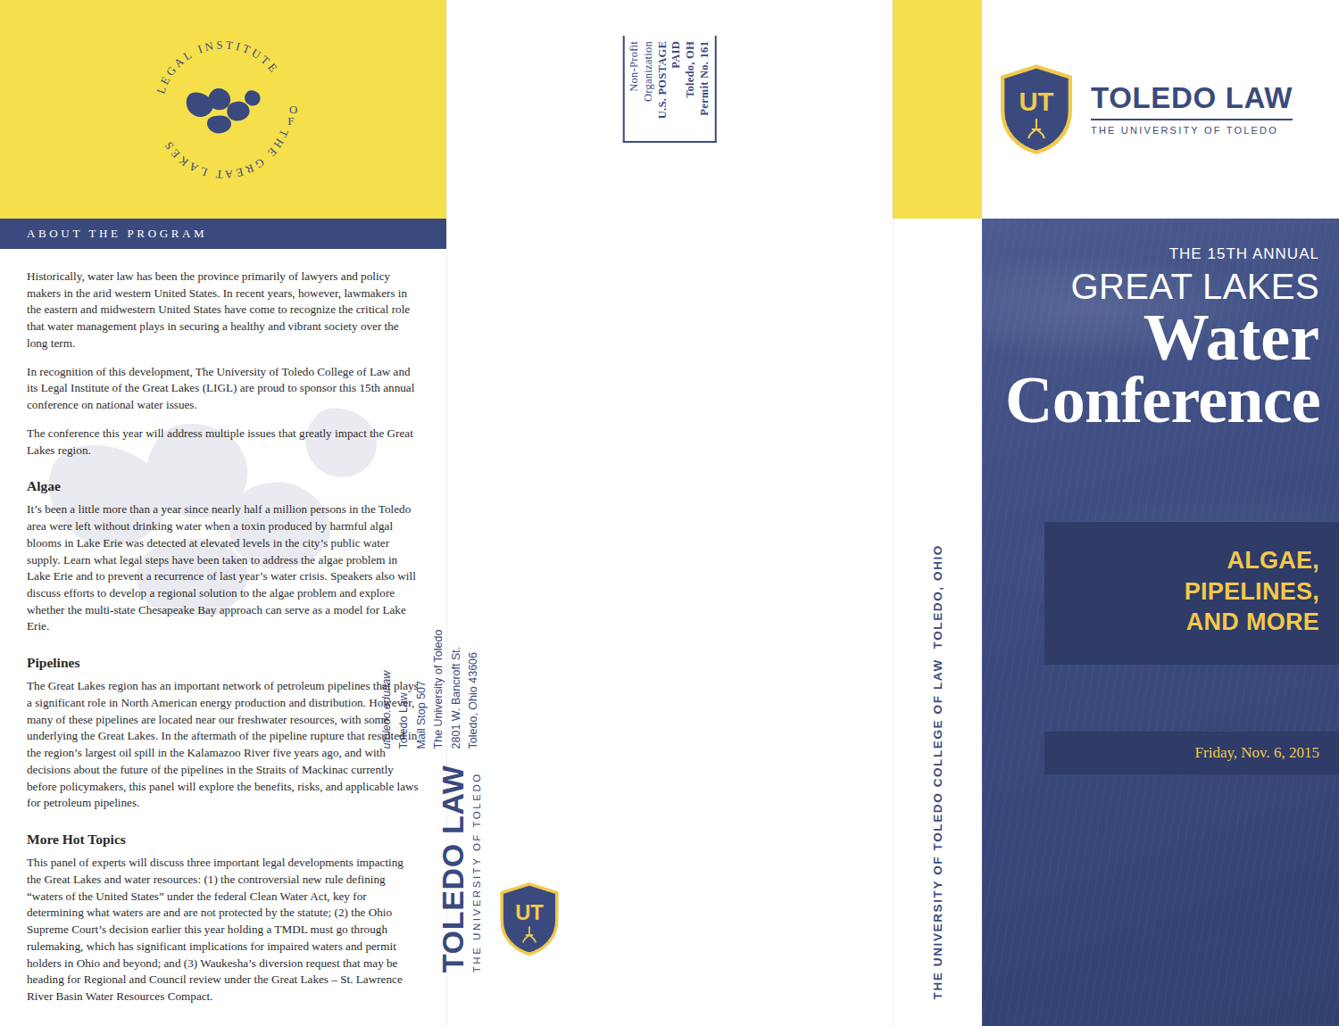LEGAL INSTITUTE THE GREAT LAKES O F
About the Program
Historically, water law has been the province primarily of lawyers and policy makers in the arid western United States. In recent years, however, lawmakers in the eastern and midwestern United States have come to recognize the critical role that water management plays in securing a healthy and vibrant society over the long term.
In recognition of this development, The University of Toledo College of Law and its Legal Institute of the Great Lakes (LIGL) are proud to sponsor this 15th annual conference on national water issues.
The conference this year will address multiple issues that greatly impact the Great Lakes region.
Algae
It’s been a little more than a year since nearly half a million persons in the Toledo area were left without drinking water when a toxin produced by harmful algal blooms in Lake Erie was detected at elevated levels in the city’s public water supply. Learn what legal steps have been taken to address the algae problem in Lake Erie and to prevent a recurrence of last year’s water crisis. Speakers also will discuss efforts to develop a regional solution to the algae problem and explore whether the multi-state Chesapeake Bay approach can serve as a model for Lake Erie.
Pipelines
The Great Lakes region has an important network of petroleum pipelines that plays a significant role in North American energy production and distribution. However, many of these pipelines are located near our freshwater resources, with some underlying the Great Lakes. In the aftermath of the pipeline rupture that resulted in the region’s largest oil spill in the Kalamazoo River five years ago, and with decisions about the future of the pipelines in the Straits of Mackinac currently before policymakers, this panel will explore the benefits, risks, and applicable laws for petroleum pipelines.
More Hot Topics
This panel of experts will discuss three important legal developments impacting the Great Lakes and water resources: (1) the controversial new rule defining “waters of the United States” under the federal Clean Water Act, key for determining what waters are and are not protected by the statute; (2) the Ohio Supreme Court’s decision earlier this year holding a TMDL must go through rulemaking, which has significant implications for impaired waters and permit holders in Ohio and beyond; and (3) Waukesha’s diversion request that may be heading for Regional and Council review under the Great Lakes – St. Lawrence River Basin Water Resources Compact.
Non-Profit Organization U.S. POSTAGE PAID Toledo, OH Permit No. 161
TOLEDO LAW
The University of Toledo
utoledo.edu/law
Toledo Law
Mail Stop 507
The University of Toledo
2801 W. Bancroft St.
Toledo, Ohio 43606
UT
The University of Toledo College of Law Toledo, Ohio
UT
TOLEDO LAW
The University of Toledo
THE 15TH ANNUAL
GREAT LAKES
Water
Conference
ALGAE,
PIPELINES,
AND MORE
Friday, Nov. 6, 2015